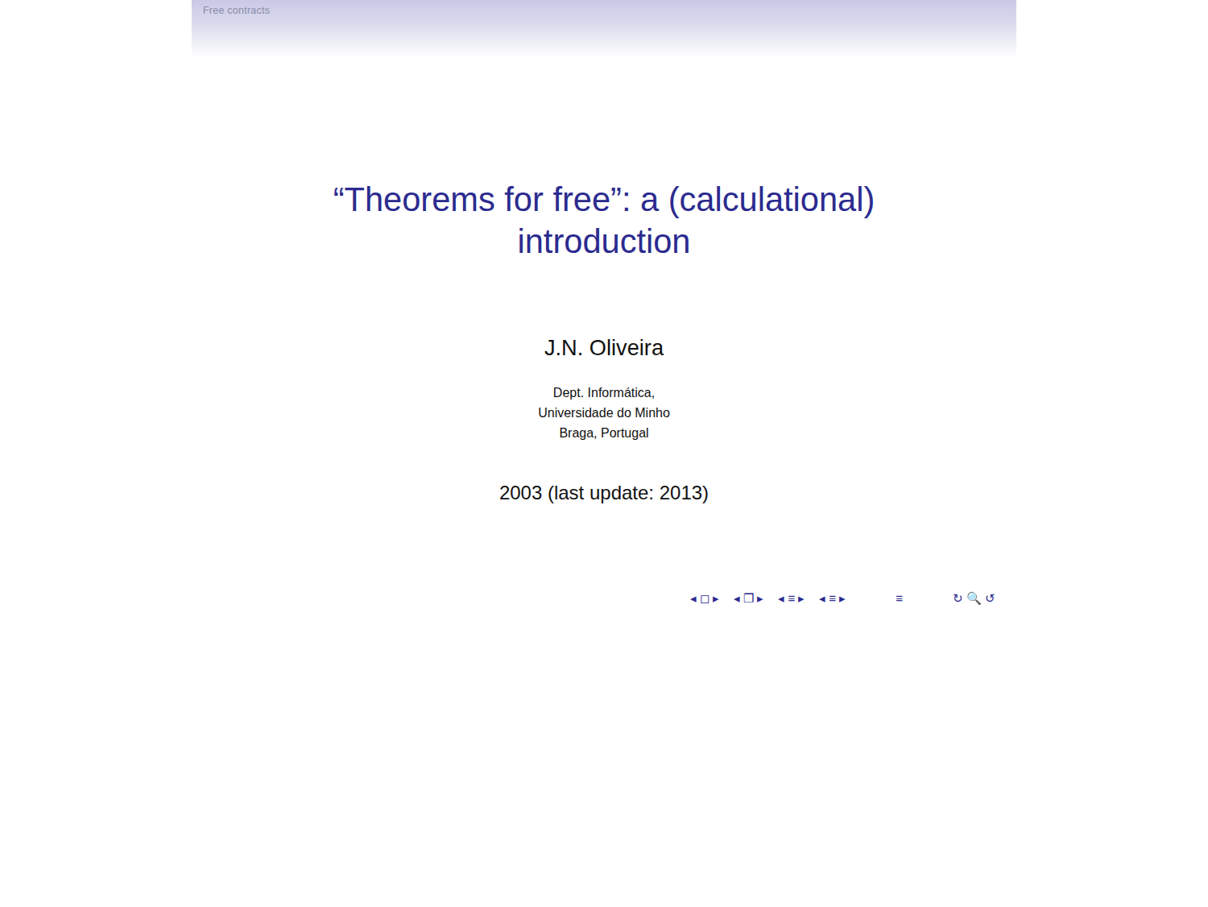Free contracts
“Theorems for free”: a (calculational) introduction
J.N. Oliveira
Dept. Informática,
Universidade do Minho
Braga, Portugal
2003 (last update: 2013)
◂◻▸ ◂❐▸ ◂≡▸ ◂≡▸ ≡ ↻🔍↺